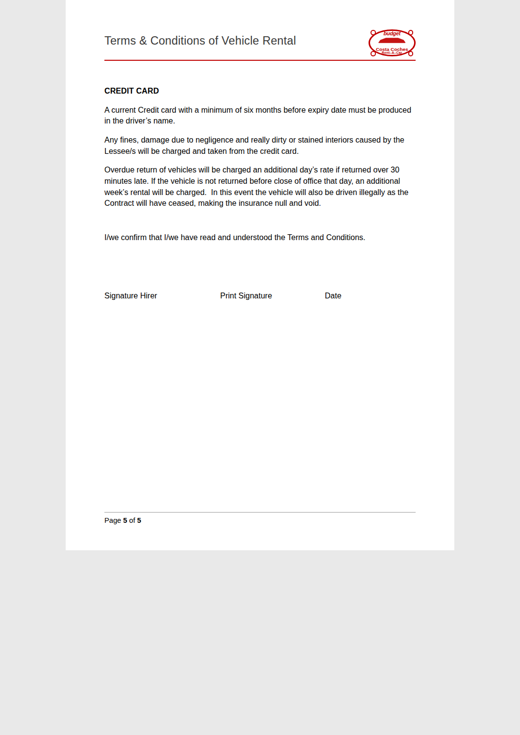Terms & Conditions of Vehicle Rental
budget
Costa Coches
Rent–A–Car
CREDIT CARD
A current Credit card with a minimum of six months before expiry date must be produced in the driver’s name.
Any fines, damage due to negligence and really dirty or stained interiors caused by the Lessee/s will be charged and taken from the credit card.
Overdue return of vehicles will be charged an additional day’s rate if returned over 30 minutes late. If the vehicle is not returned before close of office that day, an additional week’s rental will be charged. In this event the vehicle will also be driven illegally as the Contract will have ceased, making the insurance null and void.
I/we confirm that I/we have read and understood the Terms and Conditions.
Signature Hirer Print Signature Date
Page 5 of 5